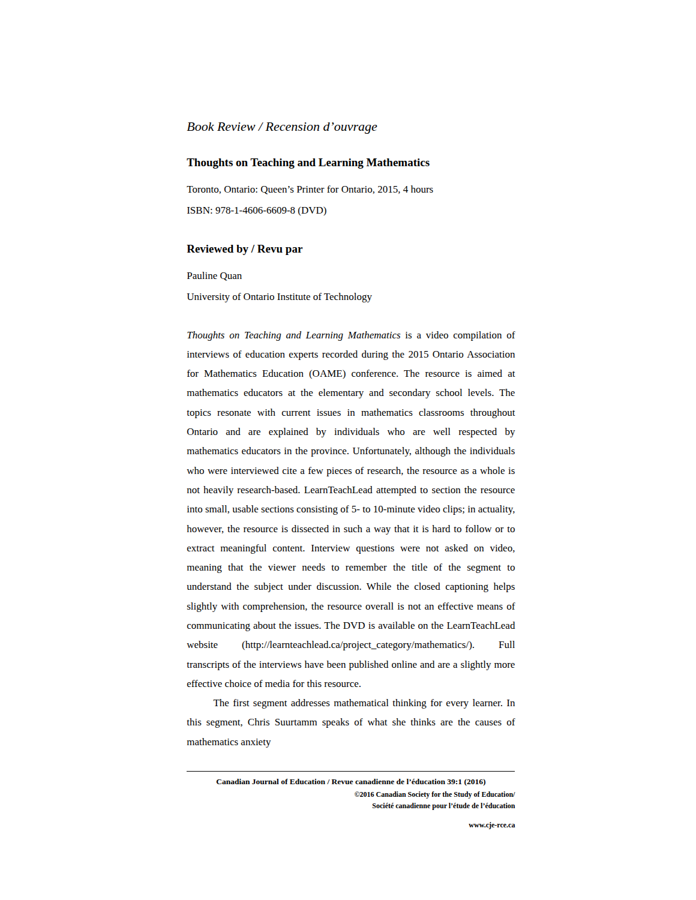Book Review / Recension d’ouvrage
Thoughts on Teaching and Learning Mathematics
Toronto, Ontario: Queen’s Printer for Ontario, 2015, 4 hours
ISBN: 978-1-4606-6609-8 (DVD)
Reviewed by / Revu par
Pauline Quan
University of Ontario Institute of Technology
Thoughts on Teaching and Learning Mathematics is a video compilation of interviews of education experts recorded during the 2015 Ontario Association for Mathematics Education (OAME) conference. The resource is aimed at mathematics educators at the elementary and secondary school levels. The topics resonate with current issues in mathematics classrooms throughout Ontario and are explained by individuals who are well respected by mathematics educators in the province. Unfortunately, although the individuals who were interviewed cite a few pieces of research, the resource as a whole is not heavily research-based. LearnTeachLead attempted to section the resource into small, usable sections consisting of 5- to 10-minute video clips; in actuality, however, the resource is dissected in such a way that it is hard to follow or to extract meaningful content. Interview questions were not asked on video, meaning that the viewer needs to remember the title of the segment to understand the subject under discussion. While the closed captioning helps slightly with comprehension, the resource overall is not an effective means of communicating about the issues. The DVD is available on the LearnTeachLead website (http://learnteachlead.ca/project_category/mathematics/). Full transcripts of the interviews have been published online and are a slightly more effective choice of media for this resource.
The first segment addresses mathematical thinking for every learner. In this segment, Chris Suurtamm speaks of what she thinks are the causes of mathematics anxiety
Canadian Journal of Education / Revue canadienne de l’éducation 39:1 (2016)
©2016 Canadian Society for the Study of Education/
Société canadienne pour l’étude de l’éducation
www.cje-rce.ca